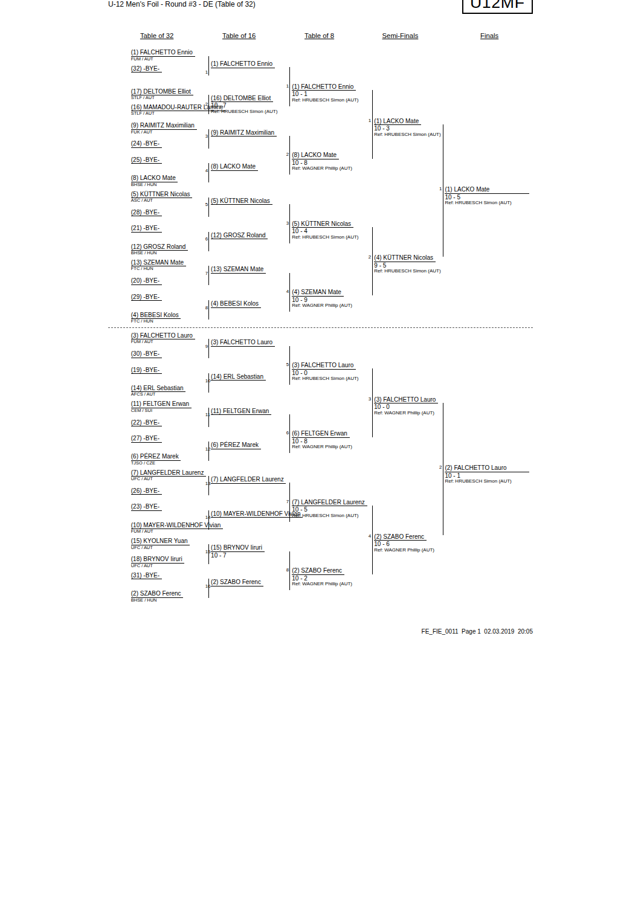U-12 Men's Foil - Round #3 - DE (Table of 32)
U12MF
Table of 32
Table of 16
Table of 8
Semi-Finals
Finals
(1) FALCHETTO Ennio FUM / AUT
(32) -BYE-
1
(17) DELTOMBE Elliot STLF / AUT
(16) MAMADOU-RAUTER Lamine STLF / AUT
2
(9) RAIMITZ Maximilian FUK / AUT
(24) -BYE-
3
(25) -BYE-
(8) LACKO Mate BHSE / HUN
4
(5) KÜTTNER Nicolas ASC / AUT
(28) -BYE-
5
(21) -BYE-
(12) GROSZ Roland BHSE / HUN
6
(13) SZEMAN Mate FTC / HUN
(20) -BYE-
7
(29) -BYE-
(4) BEBESI Kolos FTC / HUN
8
(3) FALCHETTO Lauro FUM / AUT
(30) -BYE-
9
(19) -BYE-
(14) ERL Sebastian AFCS / AUT
10
(11) FELTGEN Erwan CEM / SUI
(22) -BYE-
11
(27) -BYE-
(6) PÉREZ Marek TJSO / CZE
12
(7) LANGFELDER Laurenz UFC / AUT
(26) -BYE-
13
(23) -BYE-
(10) MAYER-WILDENHOF Vivian FUM / AUT
14
(15) KYOLNER Yuan UFC / AUT
(18) BRYNOV Iiruri UFC / AUT
15
(31) -BYE-
(2) SZABO Ferenc BHSE / HUN
16
(1) FALCHETTO Ennio
1
(16) DELTOMBE Elliot 10 - 7 Ref: HRUBESCH Simon (AUT)
(9) RAIMITZ Maximilian
2
(8) LACKO Mate
(5) KÜTTNER Nicolas
3
(12) GROSZ Roland
(13) SZEMAN Mate
4
(4) BEBESI Kolos
(3) FALCHETTO Lauro
5
(14) ERL Sebastian
(11) FELTGEN Erwan
6
(6) PÉREZ Marek
(7) LANGFELDER Laurenz
7
(10) MAYER-WILDENHOF Vivian
(15) BRYNOV Iiruri 10 - 7
8
(2) SZABO Ferenc
(1) FALCHETTO Ennio 10 - 1 Ref: HRUBESCH Simon (AUT)
1
(8) LACKO Mate 10 - 8 Ref: WAGNER Phillip (AUT)
(5) KÜTTNER Nicolas 10 - 4 Ref: HRUBESCH Simon (AUT)
2
(4) SZEMAN Mate 10 - 9 Ref: WAGNER Phillip (AUT)
(3) FALCHETTO Lauro 10 - 0 Ref: HRUBESCH Simon (AUT)
3
(6) FELTGEN Erwan 10 - 8 Ref: WAGNER Phillip (AUT)
(7) LANGFELDER Laurenz 10 - 5 Ref: HRUBESCH Simon (AUT)
4
(2) SZABO Ferenc 10 - 2 Ref: WAGNER Phillip (AUT)
(1) LACKO Mate 10 - 3 Ref: HRUBESCH Simon (AUT)
1
(4) KÜTTNER Nicolas 9 - 5 Ref: HRUBESCH Simon (AUT)
(3) FALCHETTO Lauro 10 - 0 Ref: WAGNER Phillip (AUT)
2
(2) SZABO Ferenc 10 - 6 Ref: WAGNER Phillip (AUT)
(1) LACKO Mate 10 - 5 Ref: HRUBESCH Simon (AUT)
(2) FALCHETTO Lauro 10 - 1 Ref: HRUBESCH Simon (AUT)
FE_FIE_0011 Page 1 02.03.2019 20:05